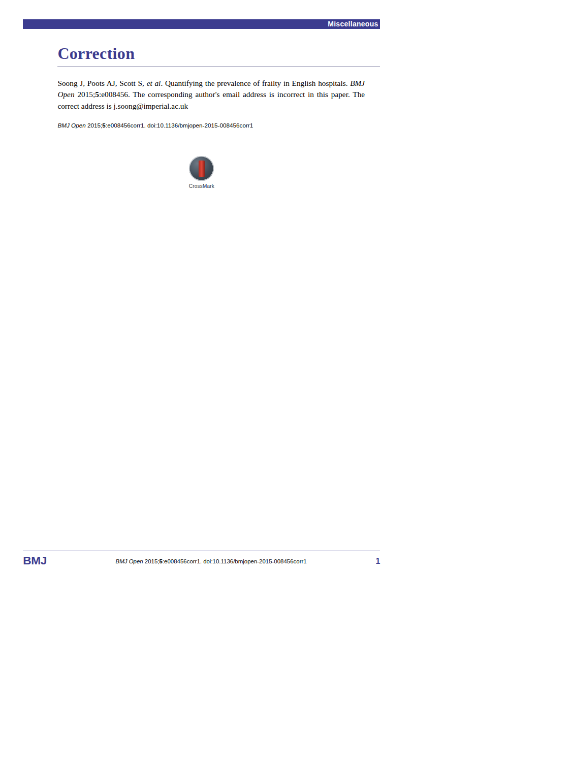Miscellaneous
Correction
Soong J, Poots AJ, Scott S, et al. Quantifying the prevalence of frailty in English hospitals. BMJ Open 2015;5:e008456. The corresponding author's email address is incorrect in this paper. The correct address is j.soong@imperial.ac.uk
BMJ Open 2015;5:e008456corr1. doi:10.1136/bmjopen-2015-008456corr1
CrossMark
BMJ
BMJ Open 2015;5:e008456corr1. doi:10.1136/bmjopen-2015-008456corr1
1